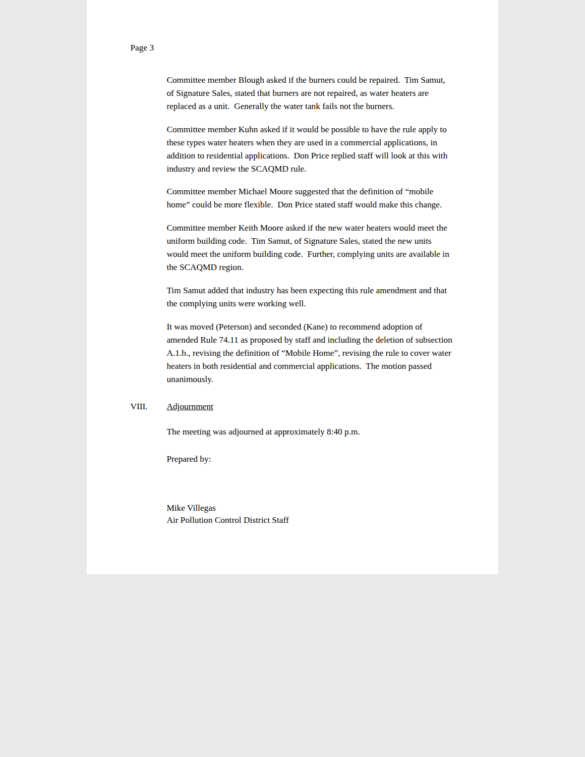Page 3
Committee member Blough asked if the burners could be repaired. Tim Samut, of Signature Sales, stated that burners are not repaired, as water heaters are replaced as a unit. Generally the water tank fails not the burners.
Committee member Kuhn asked if it would be possible to have the rule apply to these types water heaters when they are used in a commercial applications, in addition to residential applications. Don Price replied staff will look at this with industry and review the SCAQMD rule.
Committee member Michael Moore suggested that the definition of “mobile home” could be more flexible. Don Price stated staff would make this change.
Committee member Keith Moore asked if the new water heaters would meet the uniform building code. Tim Samut, of Signature Sales, stated the new units would meet the uniform building code. Further, complying units are available in the SCAQMD region.
Tim Samut added that industry has been expecting this rule amendment and that the complying units were working well.
It was moved (Peterson) and seconded (Kane) to recommend adoption of amended Rule 74.11 as proposed by staff and including the deletion of subsection A.1.b., revising the definition of “Mobile Home”, revising the rule to cover water heaters in both residential and commercial applications. The motion passed unanimously.
VIII. Adjournment
The meeting was adjourned at approximately 8:40 p.m.
Prepared by:
Mike Villegas
Air Pollution Control District Staff